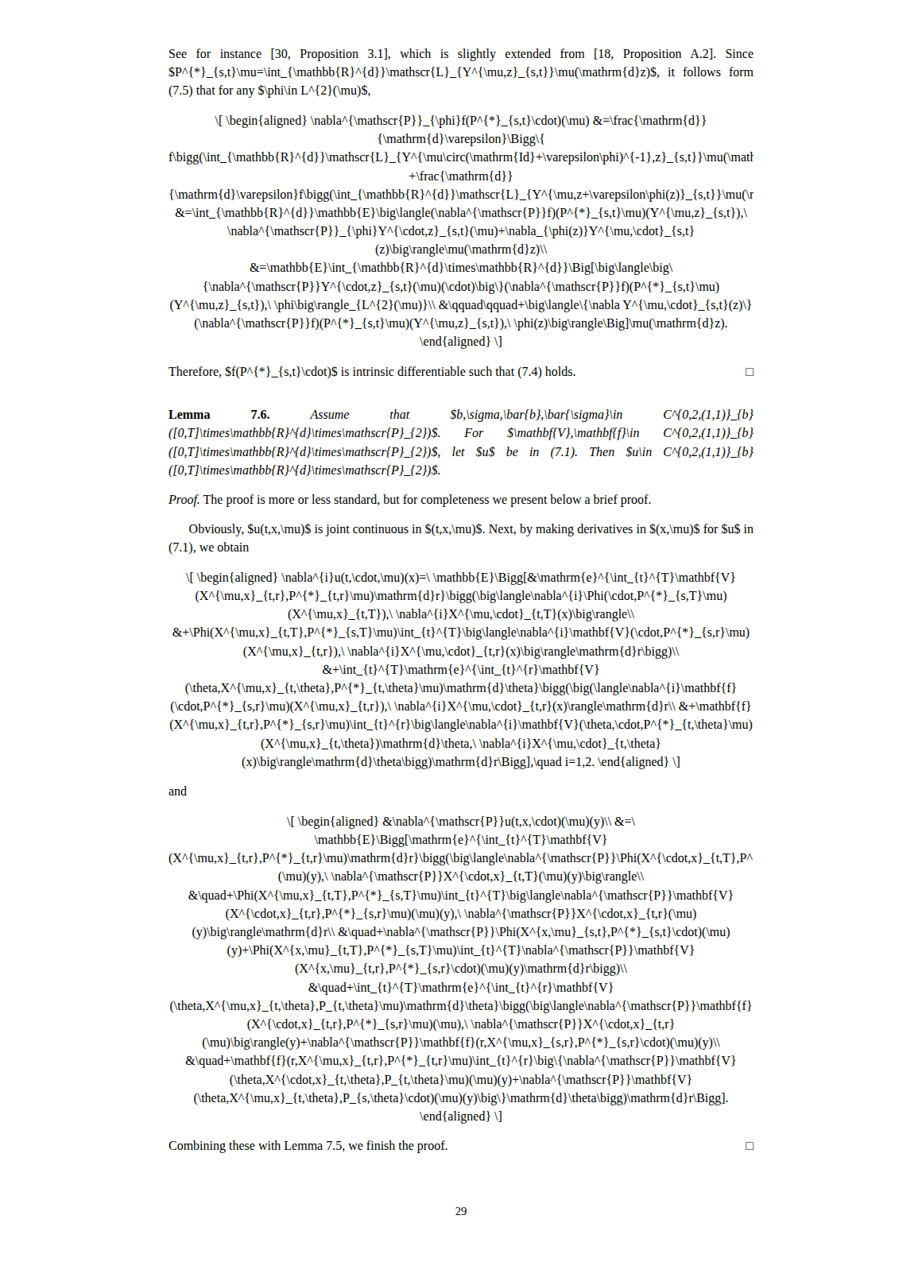See for instance [30, Proposition 3.1], which is slightly extended from [18, Proposition A.2]. Since $P^{*}_{s,t}\mu=\int_{\mathbb{R}^{d}}\mathscr{L}_{Y^{\mu,z}_{s,t}}\mu(\mathrm{d}z)$, it follows form (7.5) that for any $\phi\in L^{2}(\mu)$,
\[ \begin{aligned} \nabla^{\mathscr{P}}_{\phi}f(P^{*}_{s,t}\cdot)(\mu) &=\frac{\mathrm{d}}{\mathrm{d}\varepsilon}\Bigg\{ f\bigg(\int_{\mathbb{R}^{d}}\mathscr{L}_{Y^{\mu\circ(\mathrm{Id}+\varepsilon\phi)^{-1},z}_{s,t}}\mu(\mathrm{d}z)\bigg) +\frac{\mathrm{d}}{\mathrm{d}\varepsilon}f\bigg(\int_{\mathbb{R}^{d}}\mathscr{L}_{Y^{\mu,z+\varepsilon\phi(z)}_{s,t}}\mu(\mathrm{d}z)\bigg)\Bigg\}\bigg|_{\varepsilon=0}\\ &=\int_{\mathbb{R}^{d}}\mathbb{E}\big\langle(\nabla^{\mathscr{P}}f)(P^{*}_{s,t}\mu)(Y^{\mu,z}_{s,t}),\ \nabla^{\mathscr{P}}_{\phi}Y^{\cdot,z}_{s,t}(\mu)+\nabla_{\phi(z)}Y^{\mu,\cdot}_{s,t}(z)\big\rangle\mu(\mathrm{d}z)\\ &=\mathbb{E}\int_{\mathbb{R}^{d}\times\mathbb{R}^{d}}\Big[\big\langle\big\{\nabla^{\mathscr{P}}Y^{\cdot,z}_{s,t}(\mu)(\cdot)\big\}(\nabla^{\mathscr{P}}f)(P^{*}_{s,t}\mu)(Y^{\mu,z}_{s,t}),\ \phi\big\rangle_{L^{2}(\mu)}\\ &\qquad\qquad+\big\langle\{\nabla Y^{\mu,\cdot}_{s,t}(z)\}(\nabla^{\mathscr{P}}f)(P^{*}_{s,t}\mu)(Y^{\mu,z}_{s,t}),\ \phi(z)\big\rangle\Big]\mu(\mathrm{d}z). \end{aligned} \]
Therefore, $f(P^{*}_{s,t}\cdot)$ is intrinsic differentiable such that (7.4) holds. □
Lemma 7.6. Assume that $b,\sigma,\bar{b},\bar{\sigma}\in C^{0,2,(1,1)}_{b}([0,T]\times\mathbb{R}^{d}\times\mathscr{P}_{2})$. For $\mathbf{V},\mathbf{f}\in C^{0,2,(1,1)}_{b}([0,T]\times\mathbb{R}^{d}\times\mathscr{P}_{2})$, let $u$ be in (7.1). Then $u\in C^{0,2,(1,1)}_{b}([0,T]\times\mathbb{R}^{d}\times\mathscr{P}_{2})$.
Proof. The proof is more or less standard, but for completeness we present below a brief proof.
Obviously, $u(t,x,\mu)$ is joint continuous in $(t,x,\mu)$. Next, by making derivatives in $(x,\mu)$ for $u$ in (7.1), we obtain
\[ \begin{aligned} \nabla^{i}u(t,\cdot,\mu)(x)=\ \mathbb{E}\Bigg[&\mathrm{e}^{\int_{t}^{T}\mathbf{V}(X^{\mu,x}_{t,r},P^{*}_{t,r}\mu)\mathrm{d}r}\bigg(\big\langle\nabla^{i}\Phi(\cdot,P^{*}_{s,T}\mu)(X^{\mu,x}_{t,T}),\ \nabla^{i}X^{\mu,\cdot}_{t,T}(x)\big\rangle\\ &+\Phi(X^{\mu,x}_{t,T},P^{*}_{s,T}\mu)\int_{t}^{T}\big\langle\nabla^{i}\mathbf{V}(\cdot,P^{*}_{s,r}\mu)(X^{\mu,x}_{t,r}),\ \nabla^{i}X^{\mu,\cdot}_{t,r}(x)\big\rangle\mathrm{d}r\bigg)\\ &+\int_{t}^{T}\mathrm{e}^{\int_{t}^{r}\mathbf{V}(\theta,X^{\mu,x}_{t,\theta},P^{*}_{t,\theta}\mu)\mathrm{d}\theta}\bigg(\big(\langle\nabla^{i}\mathbf{f}(\cdot,P^{*}_{s,r}\mu)(X^{\mu,x}_{t,r}),\ \nabla^{i}X^{\mu,\cdot}_{t,r}(x)\rangle\mathrm{d}r\\ &+\mathbf{f}(X^{\mu,x}_{t,r},P^{*}_{s,r}\mu)\int_{t}^{r}\big\langle\nabla^{i}\mathbf{V}(\theta,\cdot,P^{*}_{t,\theta}\mu)(X^{\mu,x}_{t,\theta})\mathrm{d}\theta,\ \nabla^{i}X^{\mu,\cdot}_{t,\theta}(x)\big\rangle\mathrm{d}\theta\bigg)\mathrm{d}r\Bigg],\quad i=1,2. \end{aligned} \]
and
\[ \begin{aligned} &\nabla^{\mathscr{P}}u(t,x,\cdot)(\mu)(y)\\ &=\ \mathbb{E}\Bigg[\mathrm{e}^{\int_{t}^{T}\mathbf{V}(X^{\mu,x}_{t,r},P^{*}_{t,r}\mu)\mathrm{d}r}\bigg(\big\langle\nabla^{\mathscr{P}}\Phi(X^{\cdot,x}_{t,T},P^{*}_{t,T}\mu)(\mu)(y),\ \nabla^{\mathscr{P}}X^{\cdot,x}_{t,T}(\mu)(y)\big\rangle\\ &\quad+\Phi(X^{\mu,x}_{t,T},P^{*}_{s,T}\mu)\int_{t}^{T}\big\langle\nabla^{\mathscr{P}}\mathbf{V}(X^{\cdot,x}_{t,r},P^{*}_{s,r}\mu)(\mu)(y),\ \nabla^{\mathscr{P}}X^{\cdot,x}_{t,r}(\mu)(y)\big\rangle\mathrm{d}r\\ &\quad+\nabla^{\mathscr{P}}\Phi(X^{x,\mu}_{s,t},P^{*}_{s,t}\cdot)(\mu)(y)+\Phi(X^{x,\mu}_{t,T},P^{*}_{s,T}\mu)\int_{t}^{T}\nabla^{\mathscr{P}}\mathbf{V}(X^{x,\mu}_{t,r},P^{*}_{s,r}\cdot)(\mu)(y)\mathrm{d}r\bigg)\\ &\quad+\int_{t}^{T}\mathrm{e}^{\int_{t}^{r}\mathbf{V}(\theta,X^{\mu,x}_{t,\theta},P_{t,\theta}\mu)\mathrm{d}\theta}\bigg(\big\langle\nabla^{\mathscr{P}}\mathbf{f}(X^{\cdot,x}_{t,r},P^{*}_{s,r}\mu)(\mu),\ \nabla^{\mathscr{P}}X^{\cdot,x}_{t,r}(\mu)\big\rangle(y)+\nabla^{\mathscr{P}}\mathbf{f}(r,X^{\mu,x}_{s,r},P^{*}_{s,r}\cdot)(\mu)(y)\\ &\quad+\mathbf{f}(r,X^{\mu,x}_{t,r},P^{*}_{t,r}\mu)\int_{t}^{r}\big\{\nabla^{\mathscr{P}}\mathbf{V}(\theta,X^{\cdot,x}_{t,\theta},P_{t,\theta}\mu)(\mu)(y)+\nabla^{\mathscr{P}}\mathbf{V}(\theta,X^{\mu,x}_{t,\theta},P_{s,\theta}\cdot)(\mu)(y)\big\}\mathrm{d}\theta\bigg)\mathrm{d}r\Bigg]. \end{aligned} \]
Combining these with Lemma 7.5, we finish the proof. □
29